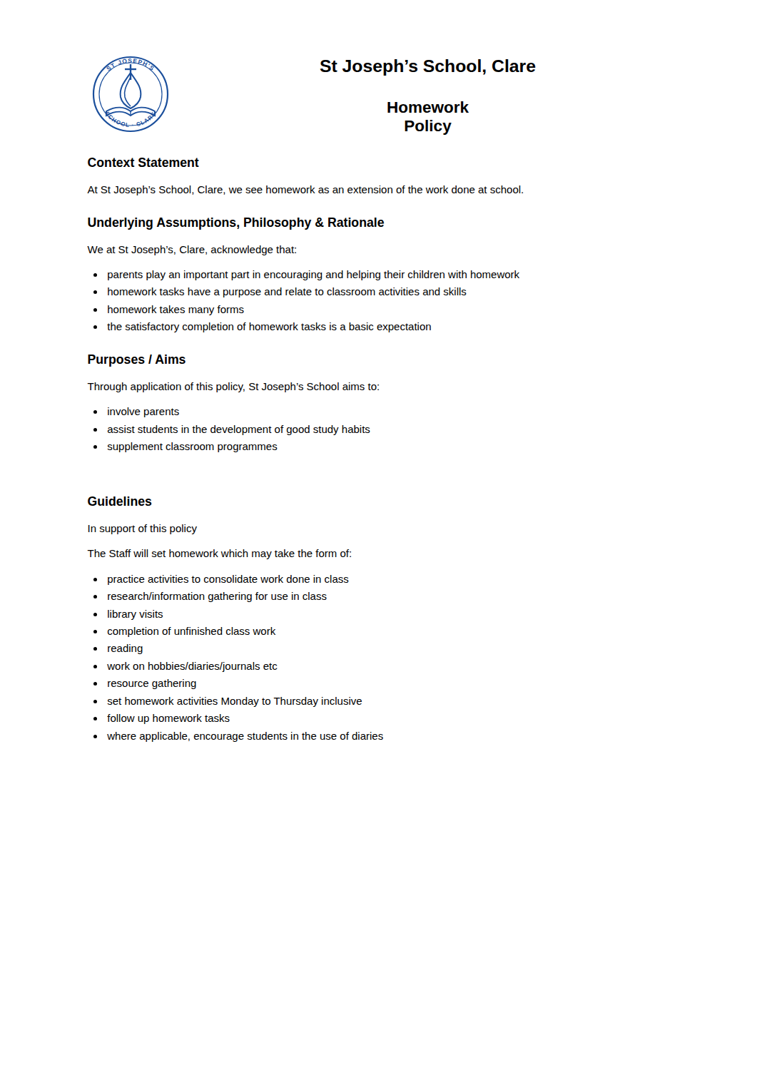ST JOSEPH'S SCHOOL · CLARE
St Joseph’s School, Clare
Homework
Policy
Context Statement
At St Joseph’s School, Clare, we see homework as an extension of the work done at school.
Underlying Assumptions, Philosophy & Rationale
We at St Joseph’s, Clare, acknowledge that:
parents play an important part in encouraging and helping their children with homework
homework tasks have a purpose and relate to classroom activities and skills
homework takes many forms
the satisfactory completion of homework tasks is a basic expectation
Purposes / Aims
Through application of this policy, St Joseph’s School aims to:
involve parents
assist students in the development of good study habits
supplement classroom programmes
Guidelines
In support of this policy
The Staff will set homework which may take the form of:
practice activities to consolidate work done in class
research/information gathering for use in class
library visits
completion of unfinished class work
reading
work on hobbies/diaries/journals etc
resource gathering
set homework activities Monday to Thursday inclusive
follow up homework tasks
where applicable, encourage students in the use of diaries